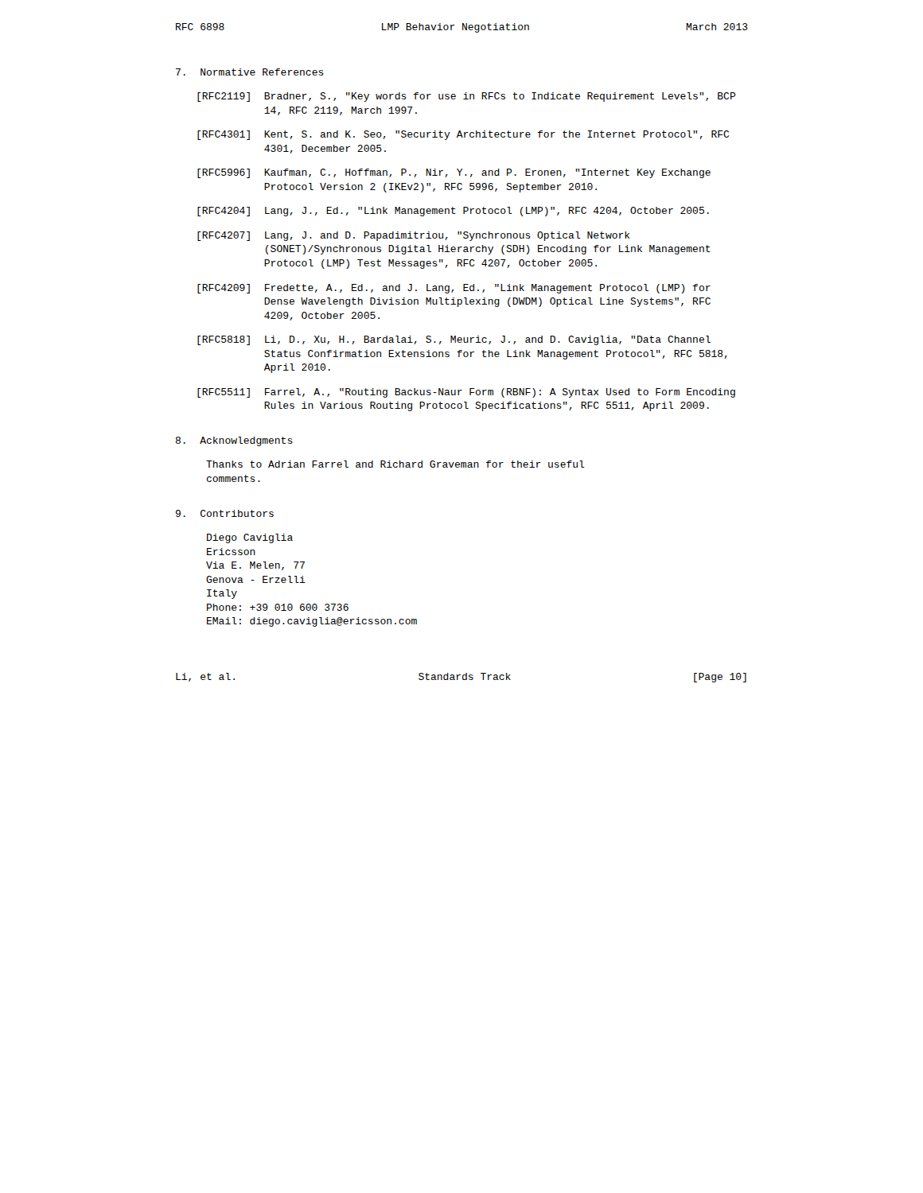RFC 6898 LMP Behavior Negotiation March 2013
7. Normative References
[RFC2119]
Bradner, S., "Key words for use in RFCs to Indicate Requirement Levels", BCP 14, RFC 2119, March 1997.
[RFC4301]
Kent, S. and K. Seo, "Security Architecture for the Internet Protocol", RFC 4301, December 2005.
[RFC5996]
Kaufman, C., Hoffman, P., Nir, Y., and P. Eronen, "Internet Key Exchange Protocol Version 2 (IKEv2)", RFC 5996, September 2010.
[RFC4204]
Lang, J., Ed., "Link Management Protocol (LMP)", RFC 4204, October 2005.
[RFC4207]
Lang, J. and D. Papadimitriou, "Synchronous Optical Network (SONET)/Synchronous Digital Hierarchy (SDH) Encoding for Link Management Protocol (LMP) Test Messages", RFC 4207, October 2005.
[RFC4209]
Fredette, A., Ed., and J. Lang, Ed., "Link Management Protocol (LMP) for Dense Wavelength Division Multiplexing (DWDM) Optical Line Systems", RFC 4209, October 2005.
[RFC5818]
Li, D., Xu, H., Bardalai, S., Meuric, J., and D. Caviglia, "Data Channel Status Confirmation Extensions for the Link Management Protocol", RFC 5818, April 2010.
[RFC5511]
Farrel, A., "Routing Backus-Naur Form (RBNF): A Syntax Used to Form Encoding Rules in Various Routing Protocol Specifications", RFC 5511, April 2009.
8. Acknowledgments
Thanks to Adrian Farrel and Richard Graveman for their useful
comments.
9. Contributors
Diego Caviglia
Ericsson
Via E. Melen, 77
Genova - Erzelli
Italy
Phone: +39 010 600 3736
EMail: diego.caviglia@ericsson.com
Li, et al. Standards Track [Page 10]